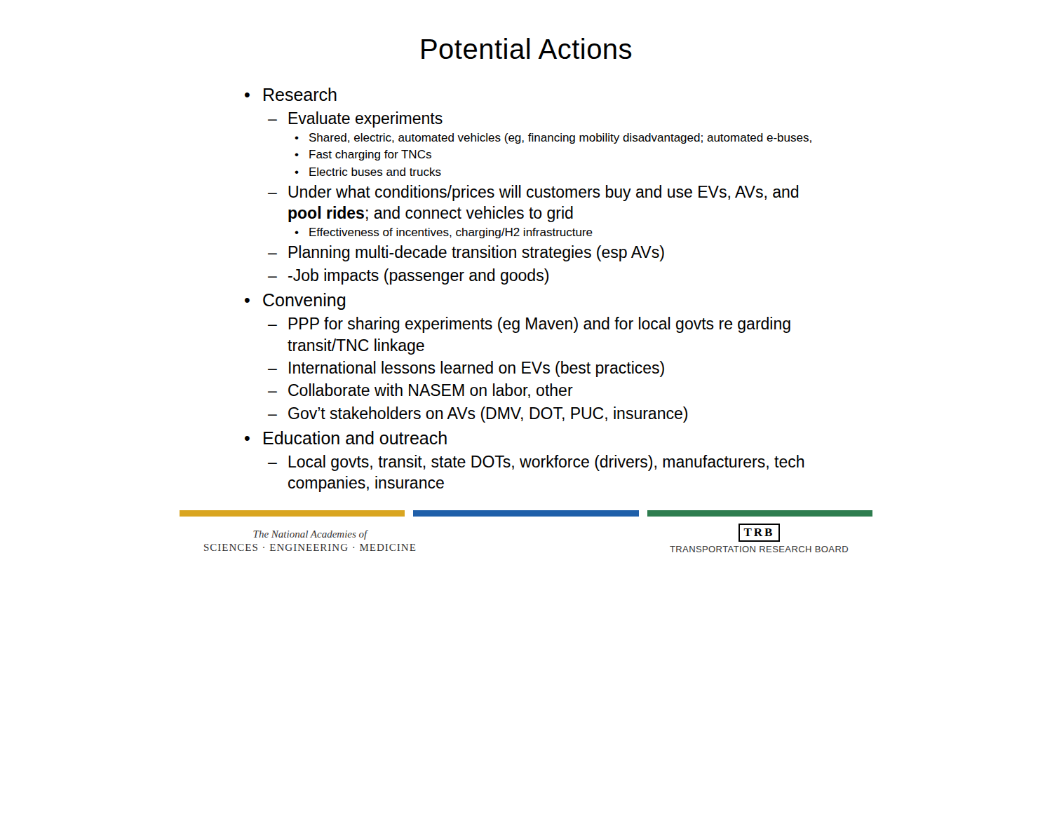Potential Actions
•Research
–Evaluate experiments
•Shared, electric, automated vehicles (eg, financing mobility disadvantaged; automated e-buses,
•Fast charging for TNCs
•Electric buses and trucks
–Under what conditions/prices will customers buy and use EVs, AVs, and pool rides; and connect vehicles to grid
•Effectiveness of incentives, charging/H2 infrastructure
–Planning multi-decade transition strategies (esp AVs)
–-Job impacts (passenger and goods)
•Convening
–PPP for sharing experiments (eg Maven) and for local govts re garding transit/TNC linkage
–International lessons learned on EVs (best practices)
–Collaborate with NASEM on labor, other
–Gov’t stakeholders on AVs (DMV, DOT, PUC, insurance)
•Education and outreach
–Local govts, transit, state DOTs, workforce (drivers), manufacturers, tech companies, insurance
The National Academies of
SCIENCES · ENGINEERING · MEDICINE
TRB
TRANSPORTATION RESEARCH BOARD